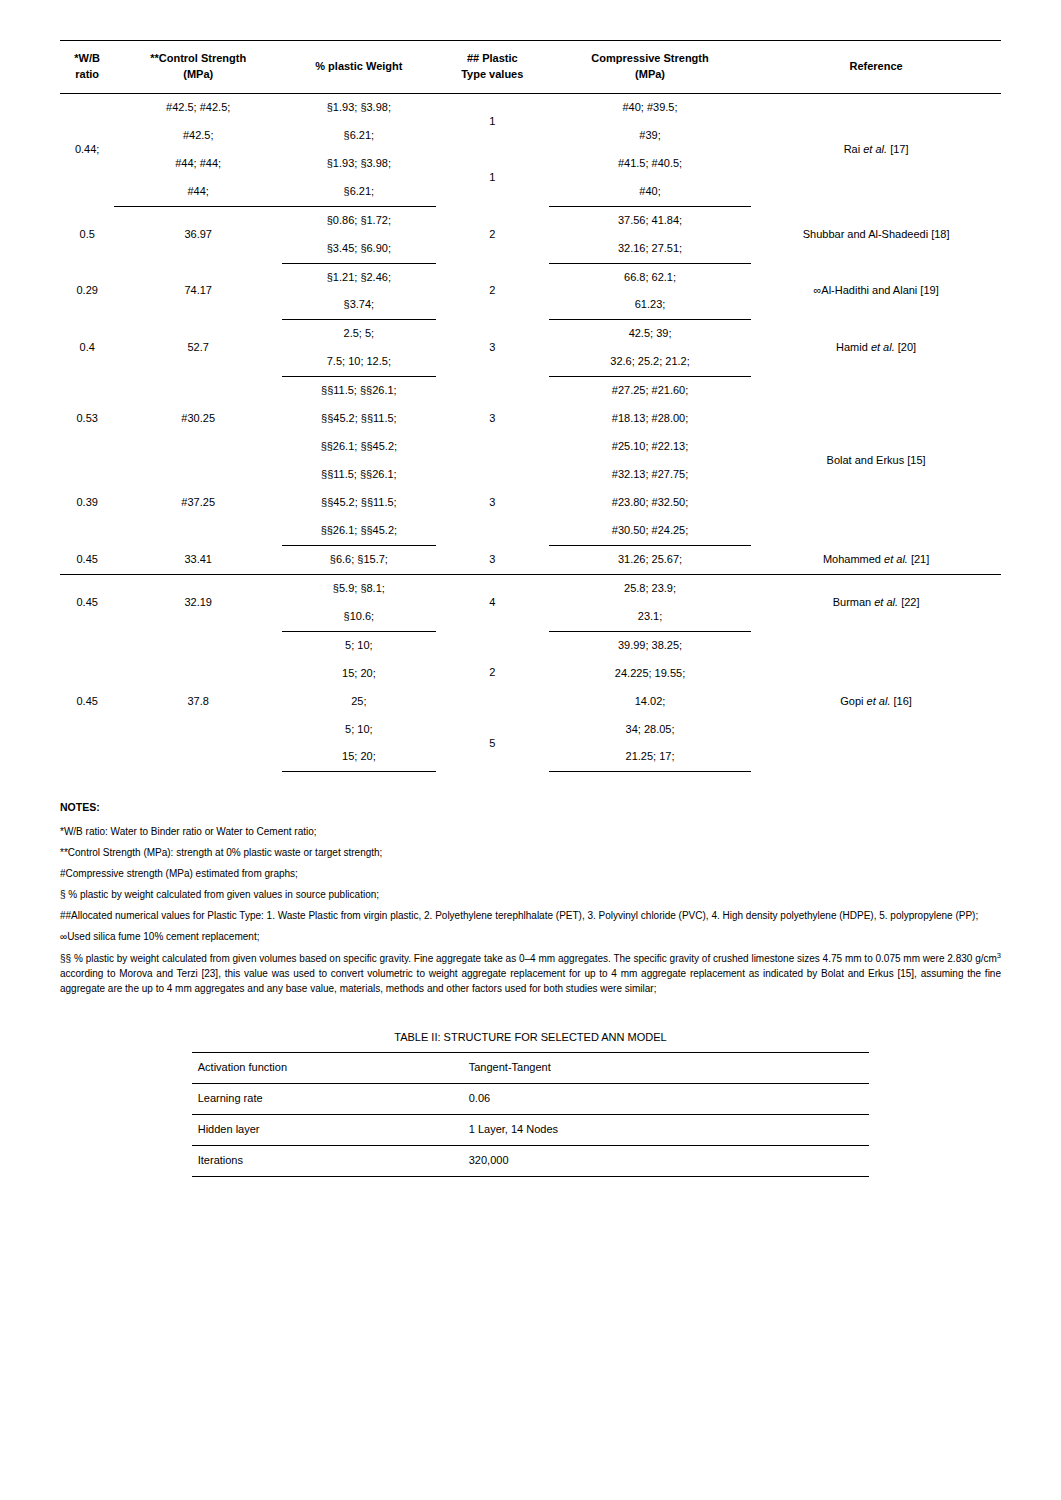| *W/B ratio | **Control Strength (MPa) | % plastic Weight | ## Plastic Type values | Compressive Strength (MPa) | Reference |
| --- | --- | --- | --- | --- | --- |
| 0.44; | #42.5; #42.5; | §1.93; §3.98; | 1 | #40; #39.5; | Rai et al. [17] |
| #42.5; | §6.21; | #39; |
| #44; #44; | §1.93; §3.98; | 1 | #41.5; #40.5; |
| #44; | §6.21; | #40; |
| 0.5 | 36.97 | §0.86; §1.72; | 2 | 37.56; 41.84; | Shubbar and Al-Shadeedi [18] |
| §3.45; §6.90; | 32.16; 27.51; |
| 0.29 | 74.17 | §1.21; §2.46; | 2 | 66.8; 62.1; | ∞Al-Hadithi and Alani [19] |
| §3.74; | 61.23; |
| 0.4 | 52.7 | 2.5; 5; | 3 | 42.5; 39; | Hamid et al. [20] |
| 7.5; 10; 12.5; | 32.6; 25.2; 21.2; |
| 0.53 | #30.25 | §§11.5; §§26.1; | 3 | #27.25; #21.60; | Bolat and Erkus [15] |
| §§45.2; §§11.5; | #18.13; #28.00; |
| §§26.1; §§45.2; | #25.10; #22.13; |
| 0.39 | #37.25 | §§11.5; §§26.1; | 3 | #32.13; #27.75; |
| §§45.2; §§11.5; | #23.80; #32.50; |
| §§26.1; §§45.2; | #30.50; #24.25; |
| 0.45 | 33.41 | §6.6; §15.7; | 3 | 31.26; 25.67; | Mohammed et al. [21] |
| 0.45 | 32.19 | §5.9; §8.1; | 4 | 25.8; 23.9; | Burman et al. [22] |
| §10.6; | 23.1; |
| 0.45 | 37.8 | 5; 10; | 2 | 39.99; 38.25; | Gopi et al. [16] |
| 15; 20; | 24.225; 19.55; |
| 25; | 14.02; |
| 5; 10; | 5 | 34; 28.05; |
| 15; 20; | 21.25; 17; |
NOTES:
*W/B ratio: Water to Binder ratio or Water to Cement ratio;
**Control Strength (MPa): strength at 0% plastic waste or target strength;
#Compressive strength (MPa) estimated from graphs;
§ % plastic by weight calculated from given values in source publication;
##Allocated numerical values for Plastic Type: 1. Waste Plastic from virgin plastic, 2. Polyethylene terephlhalate (PET), 3. Polyvinyl chloride (PVC), 4. High density polyethylene (HDPE), 5. polypropylene (PP);
∞Used silica fume 10% cement replacement;
§§ % plastic by weight calculated from given volumes based on specific gravity. Fine aggregate take as 0–4 mm aggregates. The specific gravity of crushed limestone sizes 4.75 mm to 0.075 mm were 2.830 g/cm3 according to Morova and Terzi [23], this value was used to convert volumetric to weight aggregate replacement for up to 4 mm aggregate replacement as indicated by Bolat and Erkus [15], assuming the fine aggregate are the up to 4 mm aggregates and any base value, materials, methods and other factors used for both studies were similar;
TABLE II: STRUCTURE FOR SELECTED ANN MODEL
| Activation function | Tangent-Tangent |
| Learning rate | 0.06 |
| Hidden layer | 1 Layer, 14 Nodes |
| Iterations | 320,000 |